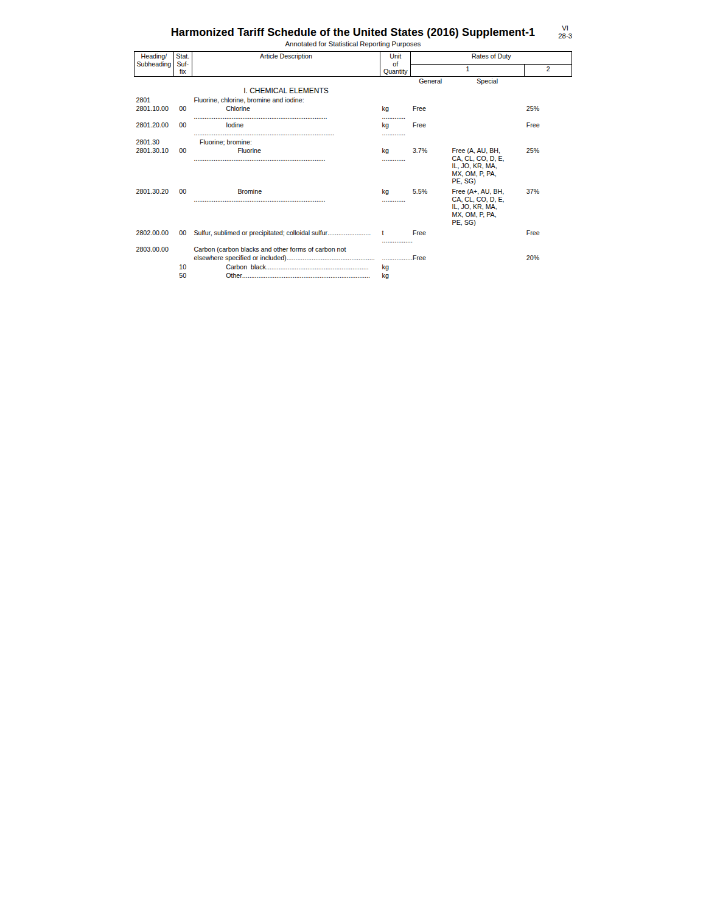VI
28-3
Harmonized Tariff Schedule of the United States (2016) Supplement-1
Annotated for Statistical Reporting Purposes
| Heading/ Subheading | Stat. Suf- fix | Article Description | Unit of Quantity | Rates of Duty |
| --- | --- | --- | --- | --- |
| 1 | 2 |
| | | | | General | Special | |
| | | I. CHEMICAL ELEMENTS | | | | |
| 2801 | | Fluorine, chlorine, bromine and iodine: | | | | |
| 2801.10.00 | 00 | Chlorine .......................................................................... | kg ............. | Free | | 25% |
| 2801.20.00 | 00 | Iodine .............................................................................. | kg ............. | Free | | Free |
| 2801.30 | | Fluorine; bromine: | | | | |
| 2801.30.10 | 00 | Fluorine ......................................................................... | kg ............. | 3.7% | Free (A, AU, BH, CA, CL, CO, D, E, IL, JO, KR, MA, MX, OM, P, PA, PE, SG) | 25% |
| 2801.30.20 | 00 | Bromine ......................................................................... | kg ............. | 5.5% | Free (A+, AU, BH, CA, CL, CO, D, E, IL, JO, KR, MA, MX, OM, P, PA, PE, SG) | 37% |
| 2802.00.00 | 00 | Sulfur, sublimed or precipitated; colloidal sulfur ........................ | t ................. | Free | | Free |
| 2803.00.00 | | Carbon (carbon blacks and other forms of carbon not | | | | |
| | | elsewhere specified or included) ................................................. | ................. | Free | | 20% |
| | 10 | Carbon black ......................................................... | kg | | | |
| | 50 | Other ....................................................................... | kg | | | |